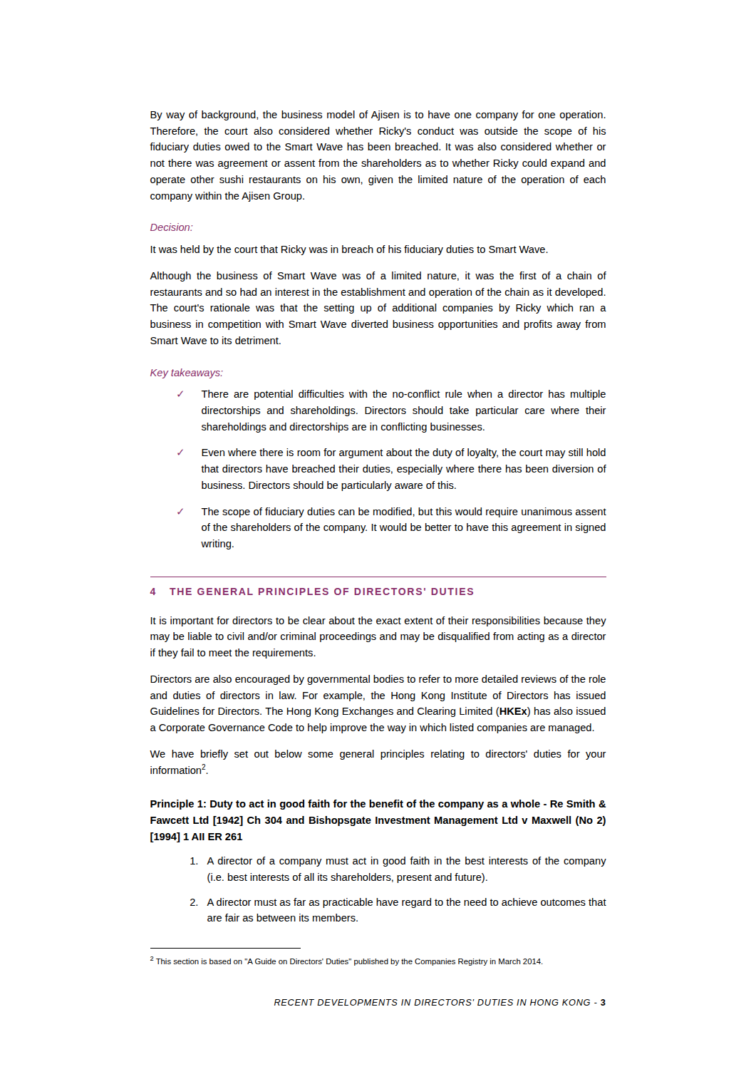By way of background, the business model of Ajisen is to have one company for one operation. Therefore, the court also considered whether Ricky's conduct was outside the scope of his fiduciary duties owed to the Smart Wave has been breached. It was also considered whether or not there was agreement or assent from the shareholders as to whether Ricky could expand and operate other sushi restaurants on his own, given the limited nature of the operation of each company within the Ajisen Group.
Decision:
It was held by the court that Ricky was in breach of his fiduciary duties to Smart Wave.
Although the business of Smart Wave was of a limited nature, it was the first of a chain of restaurants and so had an interest in the establishment and operation of the chain as it developed. The court's rationale was that the setting up of additional companies by Ricky which ran a business in competition with Smart Wave diverted business opportunities and profits away from Smart Wave to its detriment.
Key takeaways:
There are potential difficulties with the no-conflict rule when a director has multiple directorships and shareholdings. Directors should take particular care where their shareholdings and directorships are in conflicting businesses.
Even where there is room for argument about the duty of loyalty, the court may still hold that directors have breached their duties, especially where there has been diversion of business. Directors should be particularly aware of this.
The scope of fiduciary duties can be modified, but this would require unanimous assent of the shareholders of the company. It would be better to have this agreement in signed writing.
4 THE GENERAL PRINCIPLES OF DIRECTORS' DUTIES
It is important for directors to be clear about the exact extent of their responsibilities because they may be liable to civil and/or criminal proceedings and may be disqualified from acting as a director if they fail to meet the requirements.
Directors are also encouraged by governmental bodies to refer to more detailed reviews of the role and duties of directors in law. For example, the Hong Kong Institute of Directors has issued Guidelines for Directors. The Hong Kong Exchanges and Clearing Limited (HKEx) has also issued a Corporate Governance Code to help improve the way in which listed companies are managed.
We have briefly set out below some general principles relating to directors' duties for your information2.
Principle 1: Duty to act in good faith for the benefit of the company as a whole - Re Smith & Fawcett Ltd [1942] Ch 304 and Bishopsgate Investment Management Ltd v Maxwell (No 2) [1994] 1 AII ER 261
A director of a company must act in good faith in the best interests of the company (i.e. best interests of all its shareholders, present and future).
A director must as far as practicable have regard to the need to achieve outcomes that are fair as between its members.
2 This section is based on "A Guide on Directors' Duties" published by the Companies Registry in March 2014.
RECENT DEVELOPMENTS IN DIRECTORS' DUTIES IN HONG KONG - 3